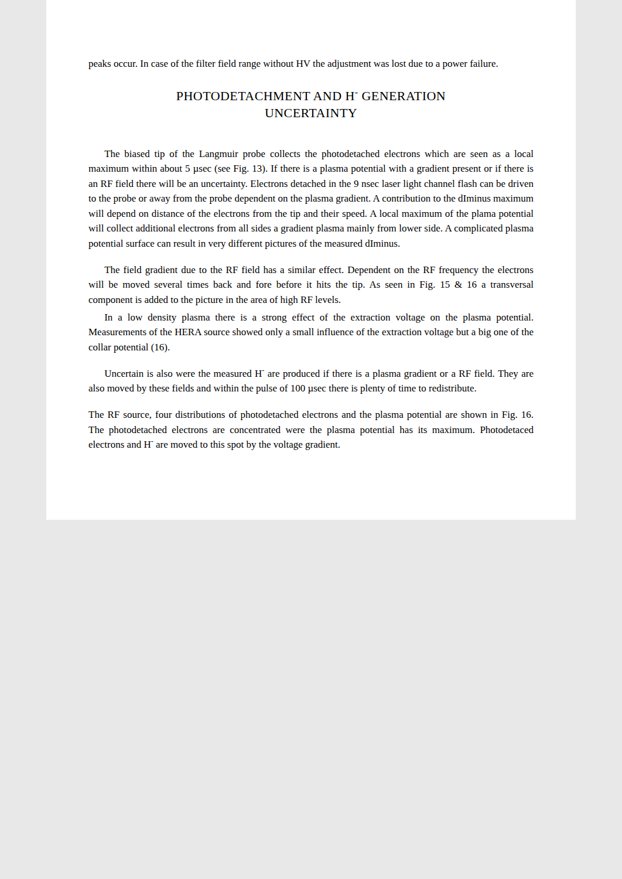peaks occur. In case of the filter field range without HV the adjustment was lost due to a power failure.
PHOTODETACHMENT AND H- GENERATION
UNCERTAINTY
The biased tip of the Langmuir probe collects the photodetached electrons which are seen as a local maximum within about 5 µsec (see Fig. 13). If there is a plasma potential with a gradient present or if there is an RF field there will be an uncertainty. Electrons detached in the 9 nsec laser light channel flash can be driven to the probe or away from the probe dependent on the plasma gradient. A contribution to the dIminus maximum will depend on distance of the electrons from the tip and their speed. A local maximum of the plama potential will collect additional electrons from all sides a gradient plasma mainly from lower side. A complicated plasma potential surface can result in very different pictures of the measured dIminus.
The field gradient due to the RF field has a similar effect. Dependent on the RF frequency the electrons will be moved several times back and fore before it hits the tip. As seen in Fig. 15 & 16 a transversal component is added to the picture in the area of high RF levels.
In a low density plasma there is a strong effect of the extraction voltage on the plasma potential. Measurements of the HERA source showed only a small influence of the extraction voltage but a big one of the collar potential (16).
Uncertain is also were the measured H- are produced if there is a plasma gradient or a RF field. They are also moved by these fields and within the pulse of 100 µsec there is plenty of time to redistribute.
The RF source, four distributions of photodetached electrons and the plasma potential are shown in Fig. 16. The photodetached electrons are concentrated were the plasma potential has its maximum. Photodetaced electrons and H- are moved to this spot by the voltage gradient.